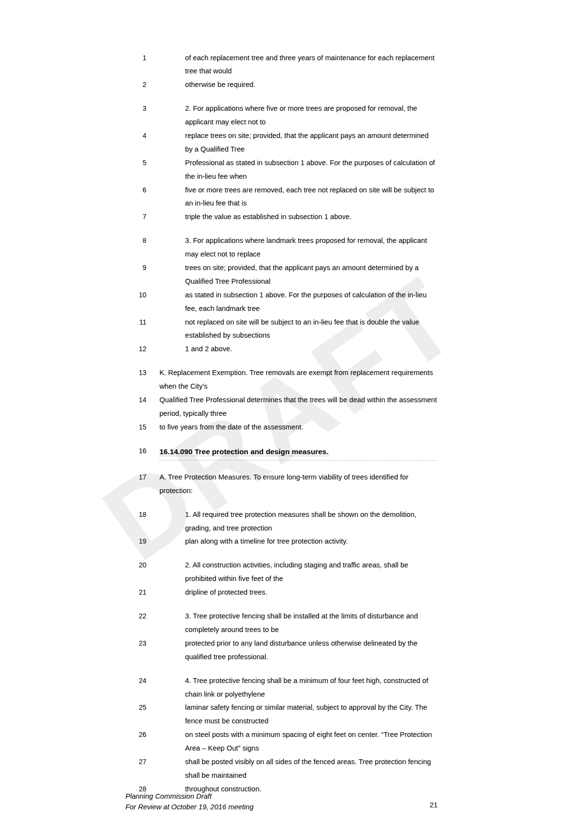DRAFT
1
of each replacement tree and three years of maintenance for each replacement tree that would
2
otherwise be required.
3
2. For applications where five or more trees are proposed for removal, the applicant may elect not to
4
replace trees on site; provided, that the applicant pays an amount determined by a Qualified Tree
5
Professional as stated in subsection 1 above. For the purposes of calculation of the in-lieu fee when
6
five or more trees are removed, each tree not replaced on site will be subject to an in-lieu fee that is
7
triple the value as established in subsection 1 above.
8
3. For applications where landmark trees proposed for removal, the applicant may elect not to replace
9
trees on site; provided, that the applicant pays an amount determined by a Qualified Tree Professional
10
as stated in subsection 1 above. For the purposes of calculation of the in-lieu fee, each landmark tree
11
not replaced on site will be subject to an in-lieu fee that is double the value established by subsections
12
1 and 2 above.
13
K. Replacement Exemption. Tree removals are exempt from replacement requirements when the City’s
14
Qualified Tree Professional determines that the trees will be dead within the assessment period, typically three
15
to five years from the date of the assessment.
16
16.14.090 Tree protection and design measures.
17
A. Tree Protection Measures. To ensure long-term viability of trees identified for protection:
18
1. All required tree protection measures shall be shown on the demolition, grading, and tree protection
19
plan along with a timeline for tree protection activity.
20
2. All construction activities, including staging and traffic areas, shall be prohibited within five feet of the
21
dripline of protected trees.
22
3. Tree protective fencing shall be installed at the limits of disturbance and completely around trees to be
23
protected prior to any land disturbance unless otherwise delineated by the qualified tree professional.
24
4. Tree protective fencing shall be a minimum of four feet high, constructed of chain link or polyethylene
25
laminar safety fencing or similar material, subject to approval by the City. The fence must be constructed
26
on steel posts with a minimum spacing of eight feet on center. “Tree Protection Area – Keep Out” signs
27
shall be posted visibly on all sides of the fenced areas. Tree protection fencing shall be maintained
28
throughout construction.
Planning Commission Draft
For Review at October 19, 2016 meeting
21